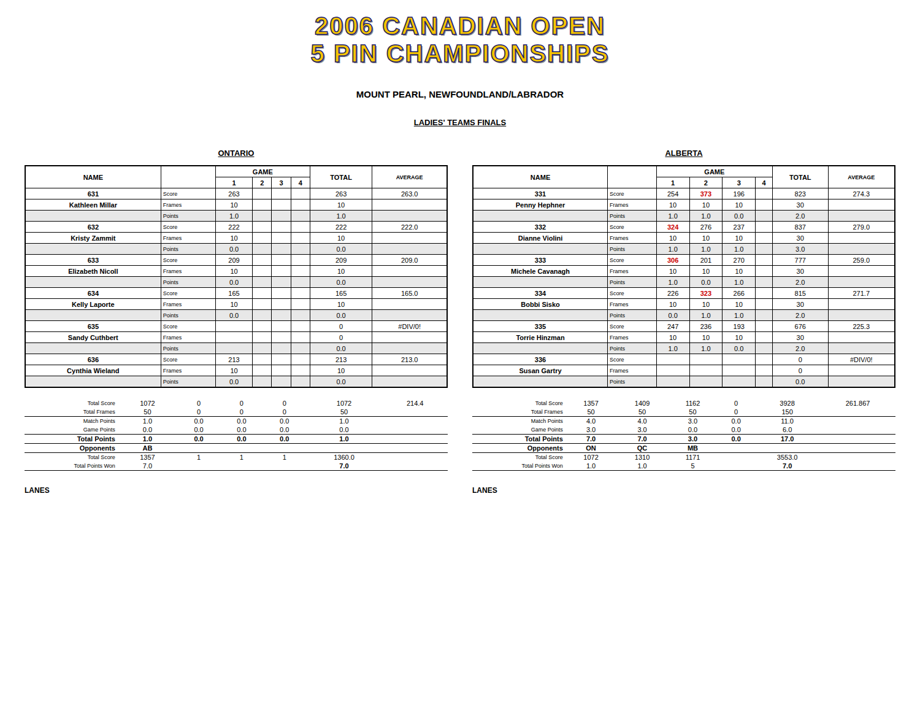2006 CANADIAN OPEN5 PIN CHAMPIONSHIPS
MOUNT PEARL, NEWFOUNDLAND/LABRADOR
LADIES' TEAMS FINALS
ONTARIO
| NAME | | GAME | TOTAL | AVERAGE |
| --- | --- | --- | --- | --- |
| 1 | 2 | 3 | 4 |
| 631 | Score | 263 | | | | 263 | 263.0 |
| Kathleen Millar | Frames | 10 | | | | 10 | |
| | Points | 1.0 | | | | 1.0 | |
| 632 | Score | 222 | | | | 222 | 222.0 |
| Kristy Zammit | Frames | 10 | | | | 10 | |
| | Points | 0.0 | | | | 0.0 | |
| 633 | Score | 209 | | | | 209 | 209.0 |
| Elizabeth Nicoll | Frames | 10 | | | | 10 | |
| | Points | 0.0 | | | | 0.0 | |
| 634 | Score | 165 | | | | 165 | 165.0 |
| Kelly Laporte | Frames | 10 | | | | 10 | |
| | Points | 0.0 | | | | 0.0 | |
| 635 | Score | | | | | 0 | #DIV/0! |
| Sandy Cuthbert | Frames | | | | | 0 | |
| | Points | | | | | 0.0 | |
| 636 | Score | 213 | | | | 213 | 213.0 |
| Cynthia Wieland | Frames | 10 | | | | 10 | |
| | Points | 0.0 | | | | 0.0 | |
| Total Score | 1072 | 0 | 0 | 0 | 1072 | 214.4 |
| Total Frames | 50 | 0 | 0 | 0 | 50 | |
| Match Points | 1.0 | 0.0 | 0.0 | 0.0 | 1.0 | |
| Game Points | 0.0 | 0.0 | 0.0 | 0.0 | 0.0 | |
| Total Points | 1.0 | 0.0 | 0.0 | 0.0 | 1.0 | |
| Opponents | AB | | | | | |
| Total Score | 1357 | 1 | 1 | 1 | 1360.0 | |
| Total Points Won | 7.0 | | | | 7.0 | |
LANES
ALBERTA
| NAME | | GAME | TOTAL | AVERAGE |
| --- | --- | --- | --- | --- |
| 1 | 2 | 3 | 4 |
| 331 | Score | 254 | 373 | 196 | | 823 | 274.3 |
| Penny Hephner | Frames | 10 | 10 | 10 | | 30 | |
| | Points | 1.0 | 1.0 | 0.0 | | 2.0 | |
| 332 | Score | 324 | 276 | 237 | | 837 | 279.0 |
| Dianne Violini | Frames | 10 | 10 | 10 | | 30 | |
| | Points | 1.0 | 1.0 | 1.0 | | 3.0 | |
| 333 | Score | 306 | 201 | 270 | | 777 | 259.0 |
| Michele Cavanagh | Frames | 10 | 10 | 10 | | 30 | |
| | Points | 1.0 | 0.0 | 1.0 | | 2.0 | |
| 334 | Score | 226 | 323 | 266 | | 815 | 271.7 |
| Bobbi Sisko | Frames | 10 | 10 | 10 | | 30 | |
| | Points | 0.0 | 1.0 | 1.0 | | 2.0 | |
| 335 | Score | 247 | 236 | 193 | | 676 | 225.3 |
| Torrie Hinzman | Frames | 10 | 10 | 10 | | 30 | |
| | Points | 1.0 | 1.0 | 0.0 | | 2.0 | |
| 336 | Score | | | | | 0 | #DIV/0! |
| Susan Gartry | Frames | | | | | 0 | |
| | Points | | | | | 0.0 | |
| Total Score | 1357 | 1409 | 1162 | 0 | 3928 | 261.867 |
| Total Frames | 50 | 50 | 50 | 0 | 150 | |
| Match Points | 4.0 | 4.0 | 3.0 | 0.0 | 11.0 | |
| Game Points | 3.0 | 3.0 | 0.0 | 0.0 | 6.0 | |
| Total Points | 7.0 | 7.0 | 3.0 | 0.0 | 17.0 | |
| Opponents | ON | QC | MB | | | |
| Total Score | 1072 | 1310 | 1171 | | 3553.0 | |
| Total Points Won | 1.0 | 1.0 | 5 | | 7.0 | |
LANES